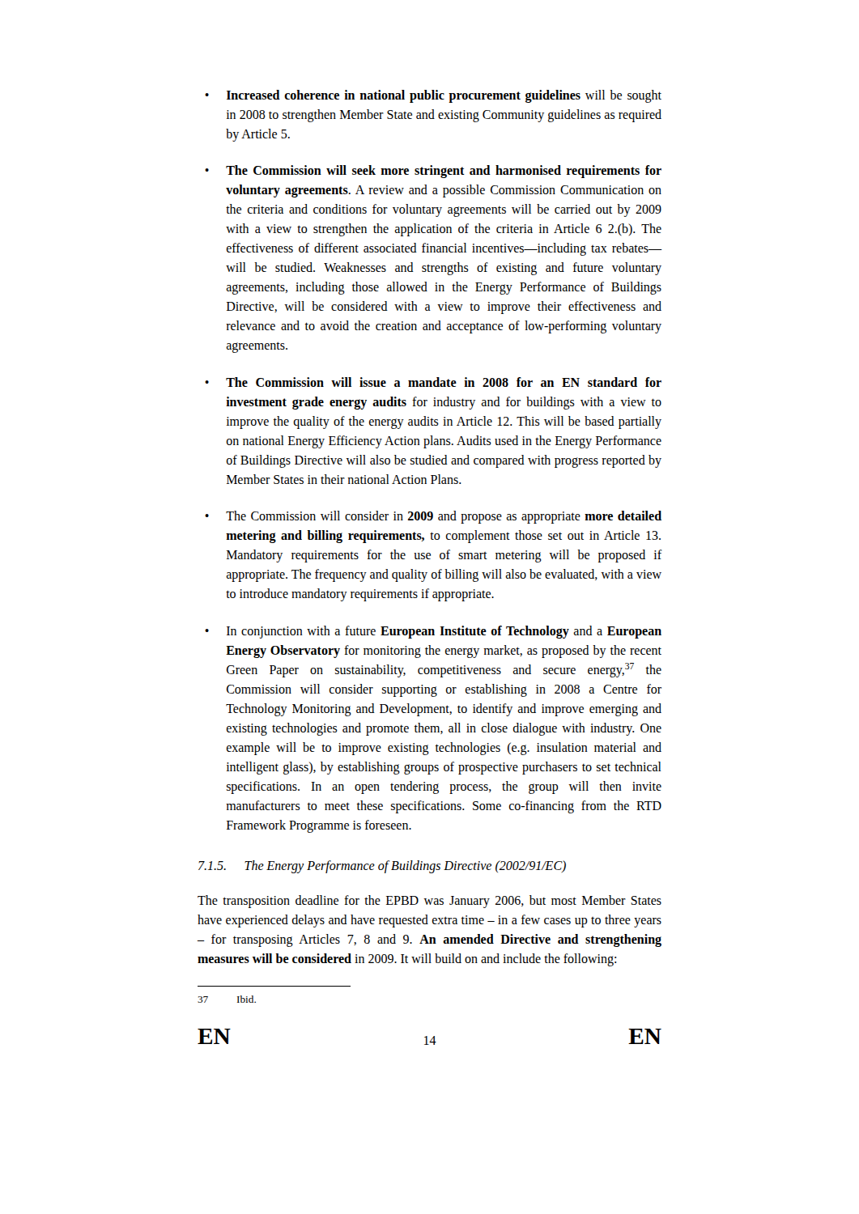Increased coherence in national public procurement guidelines will be sought in 2008 to strengthen Member State and existing Community guidelines as required by Article 5.
The Commission will seek more stringent and harmonised requirements for voluntary agreements. A review and a possible Commission Communication on the criteria and conditions for voluntary agreements will be carried out by 2009 with a view to strengthen the application of the criteria in Article 6 2.(b). The effectiveness of different associated financial incentives—including tax rebates—will be studied. Weaknesses and strengths of existing and future voluntary agreements, including those allowed in the Energy Performance of Buildings Directive, will be considered with a view to improve their effectiveness and relevance and to avoid the creation and acceptance of low-performing voluntary agreements.
The Commission will issue a mandate in 2008 for an EN standard for investment grade energy audits for industry and for buildings with a view to improve the quality of the energy audits in Article 12. This will be based partially on national Energy Efficiency Action plans. Audits used in the Energy Performance of Buildings Directive will also be studied and compared with progress reported by Member States in their national Action Plans.
The Commission will consider in 2009 and propose as appropriate more detailed metering and billing requirements, to complement those set out in Article 13. Mandatory requirements for the use of smart metering will be proposed if appropriate. The frequency and quality of billing will also be evaluated, with a view to introduce mandatory requirements if appropriate.
In conjunction with a future European Institute of Technology and a European Energy Observatory for monitoring the energy market, as proposed by the recent Green Paper on sustainability, competitiveness and secure energy,37 the Commission will consider supporting or establishing in 2008 a Centre for Technology Monitoring and Development, to identify and improve emerging and existing technologies and promote them, all in close dialogue with industry. One example will be to improve existing technologies (e.g. insulation material and intelligent glass), by establishing groups of prospective purchasers to set technical specifications. In an open tendering process, the group will then invite manufacturers to meet these specifications. Some co-financing from the RTD Framework Programme is foreseen.
7.1.5. The Energy Performance of Buildings Directive (2002/91/EC)
The transposition deadline for the EPBD was January 2006, but most Member States have experienced delays and have requested extra time – in a few cases up to three years – for transposing Articles 7, 8 and 9. An amended Directive and strengthening measures will be considered in 2009. It will build on and include the following:
37 Ibid.
EN 14 EN